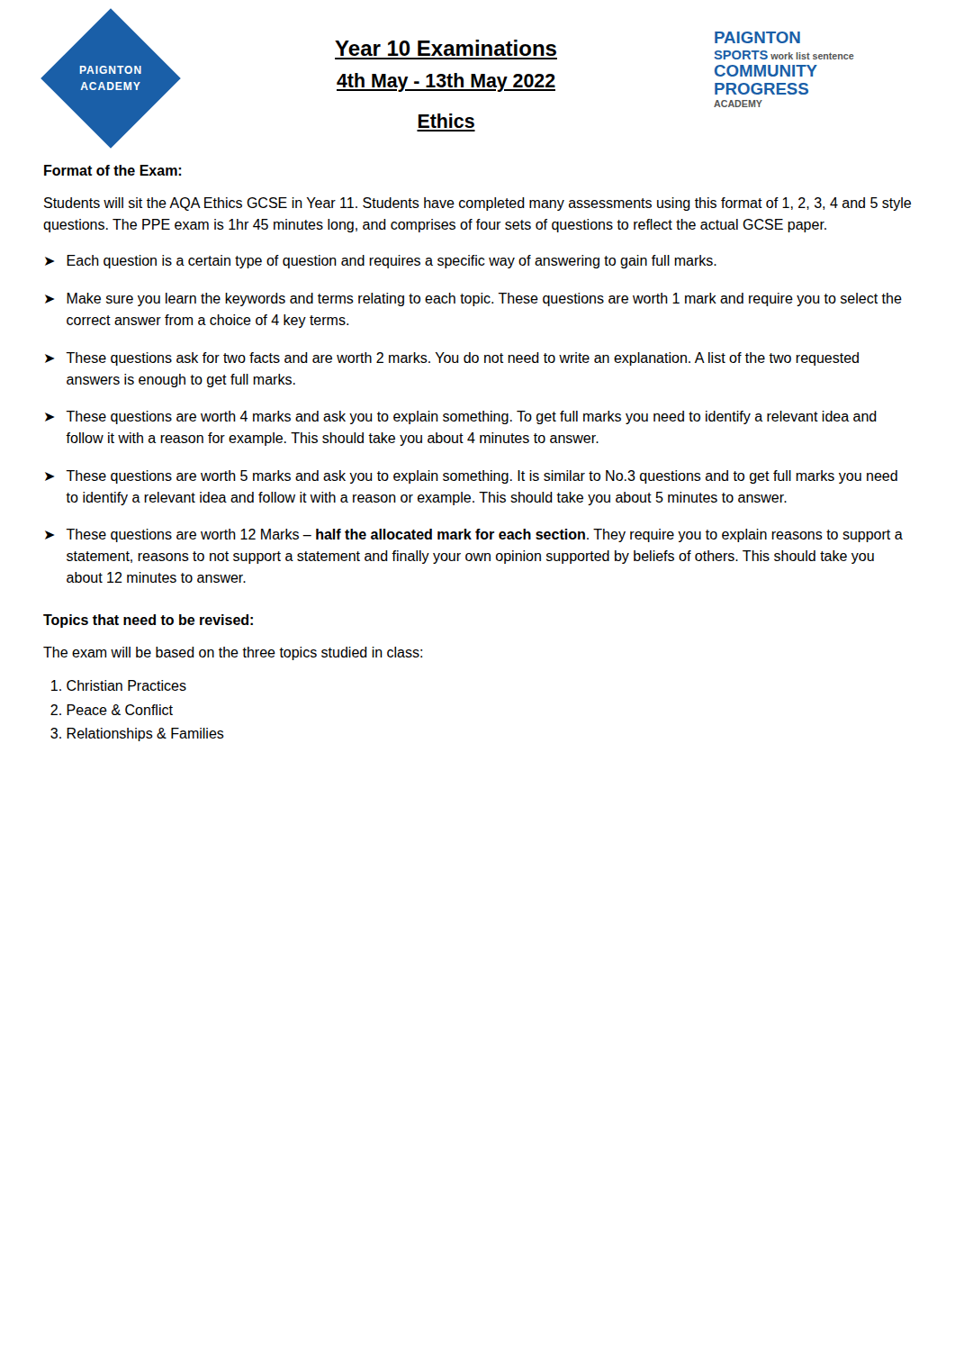PAIGNTON
ACADEMY
Year 10 Examinations
4th May - 13th May 2022
Ethics
PAIGNTON
SPORTS work list sentence
COMMUNITY
PROGRESS
ACADEMY
Format of the Exam:
Students will sit the AQA Ethics GCSE in Year 11. Students have completed many assessments using this format of 1, 2, 3, 4 and 5 style questions. The PPE exam is 1hr 45 minutes long, and comprises of four sets of questions to reflect the actual GCSE paper.
Each question is a certain type of question and requires a specific way of answering to gain full marks.
Make sure you learn the keywords and terms relating to each topic. These questions are worth 1 mark and require you to select the correct answer from a choice of 4 key terms.
These questions ask for two facts and are worth 2 marks. You do not need to write an explanation. A list of the two requested answers is enough to get full marks.
These questions are worth 4 marks and ask you to explain something. To get full marks you need to identify a relevant idea and follow it with a reason for example. This should take you about 4 minutes to answer.
These questions are worth 5 marks and ask you to explain something. It is similar to No.3 questions and to get full marks you need to identify a relevant idea and follow it with a reason or example. This should take you about 5 minutes to answer.
These questions are worth 12 Marks – half the allocated mark for each section. They require you to explain reasons to support a statement, reasons to not support a statement and finally your own opinion supported by beliefs of others. This should take you about 12 minutes to answer.
Topics that need to be revised:
The exam will be based on the three topics studied in class:
Christian Practices
Peace & Conflict
Relationships & Families